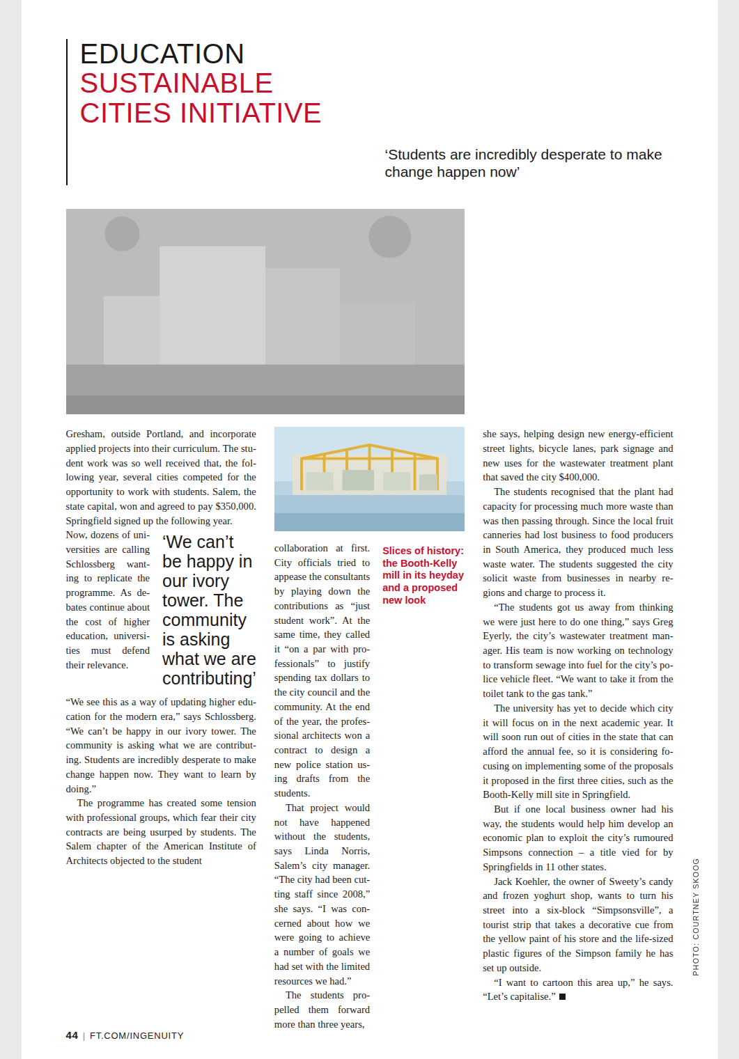Education Sustainable
Cities Initiative
‘Students are incredibly desperate to make change happen now’
Gresham, outside Portland, and incorporate applied projects into their curriculum. The student work was so well received that, the following year, several cities competed for the opportunity to work with students. Salem, the state capital, won and agreed to pay $350,000. Springfield signed up the following year.
Now, dozens of universities are calling Schlossberg wanting to replicate the programme. As debates continue about the cost of higher education, universities must defend their relevance.
‘We can’t be happy in our ivory tower. The community is asking what we are contributing’
“We see this as a way of updating higher education for the modern era,” says Schlossberg. “We can’t be happy in our ivory tower. The community is asking what we are contributing. Students are incredibly desperate to make change happen now. They want to learn by doing.”
The programme has created some tension with professional groups, which fear their city contracts are being usurped by students. The Salem chapter of the American Institute of Architects objected to the student
collaboration at first. City officials tried to appease the consultants by playing down the contributions as “just student work”. At the same time, they called it “on a par with professionals” to justify spending tax dollars to the city council and the community. At the end of the year, the professional architects won a contract to design a new police station using drafts from the students.
That project would not have happened without the students, says Linda Norris, Salem’s city manager. “The city had been cutting staff since 2008,” she says. “I was concerned about how we were going to achieve a number of goals we had set with the limited resources we had.”
The students propelled them forward more than three years,
Slices of history: the Booth-Kelly mill in its heyday and a proposed new look
she says, helping design new energy-efficient street lights, bicycle lanes, park signage and new uses for the wastewater treatment plant that saved the city $400,000.
The students recognised that the plant had capacity for processing much more waste than was then passing through. Since the local fruit canneries had lost business to food producers in South America, they produced much less waste water. The students suggested the city solicit waste from businesses in nearby regions and charge to process it.
“The students got us away from thinking we were just here to do one thing,” says Greg Eyerly, the city’s wastewater treatment manager. His team is now working on technology to transform sewage into fuel for the city’s police vehicle fleet. “We want to take it from the toilet tank to the gas tank.”
The university has yet to decide which city it will focus on in the next academic year. It will soon run out of cities in the state that can afford the annual fee, so it is considering focusing on implementing some of the proposals it proposed in the first three cities, such as the Booth-Kelly mill site in Springfield.
But if one local business owner had his way, the students would help him develop an economic plan to exploit the city’s rumoured Simpsons connection – a title vied for by Springfields in 11 other states.
Jack Koehler, the owner of Sweety’s candy and frozen yoghurt shop, wants to turn his street into a six-block “Simpsonsville”, a tourist strip that takes a decorative cue from the yellow paint of his store and the life-sized plastic figures of the Simpson family he has set up outside.
“I want to cartoon this area up,” he says. “Let’s capitalise.”
Photo: Courtney Skoog
44|FT.COM/INGENUITY